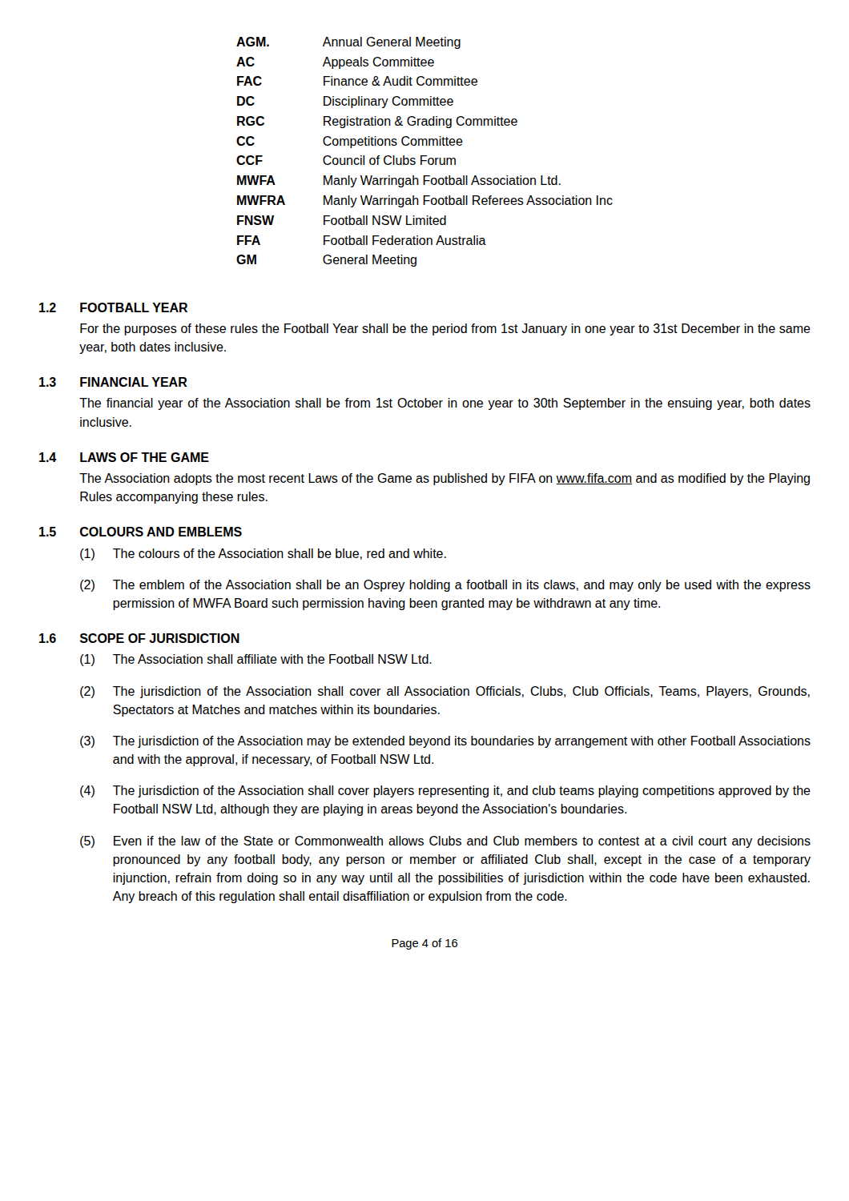| AGM. | Annual General Meeting |
| AC | Appeals Committee |
| FAC | Finance & Audit Committee |
| DC | Disciplinary Committee |
| RGC | Registration & Grading Committee |
| CC | Competitions Committee |
| CCF | Council of Clubs Forum |
| MWFA | Manly Warringah Football Association Ltd. |
| MWFRA | Manly Warringah Football Referees Association Inc |
| FNSW | Football NSW Limited |
| FFA | Football Federation Australia |
| GM | General Meeting |
1.2 Football Year
For the purposes of these rules the Football Year shall be the period from 1st January in one year to 31st December in the same year, both dates inclusive.
1.3 Financial Year
The financial year of the Association shall be from 1st October in one year to 30th September in the ensuing year, both dates inclusive.
1.4 Laws of the Game
The Association adopts the most recent Laws of the Game as published by FIFA on www.fifa.com and as modified by the Playing Rules accompanying these rules.
1.5 Colours and Emblems
(1) The colours of the Association shall be blue, red and white.
(2) The emblem of the Association shall be an Osprey holding a football in its claws, and may only be used with the express permission of MWFA Board such permission having been granted may be withdrawn at any time.
1.6 Scope of Jurisdiction
(1) The Association shall affiliate with the Football NSW Ltd.
(2) The jurisdiction of the Association shall cover all Association Officials, Clubs, Club Officials, Teams, Players, Grounds, Spectators at Matches and matches within its boundaries.
(3) The jurisdiction of the Association may be extended beyond its boundaries by arrangement with other Football Associations and with the approval, if necessary, of Football NSW Ltd.
(4) The jurisdiction of the Association shall cover players representing it, and club teams playing competitions approved by the Football NSW Ltd, although they are playing in areas beyond the Association's boundaries.
(5) Even if the law of the State or Commonwealth allows Clubs and Club members to contest at a civil court any decisions pronounced by any football body, any person or member or affiliated Club shall, except in the case of a temporary injunction, refrain from doing so in any way until all the possibilities of jurisdiction within the code have been exhausted. Any breach of this regulation shall entail disaffiliation or expulsion from the code.
Page 4 of 16